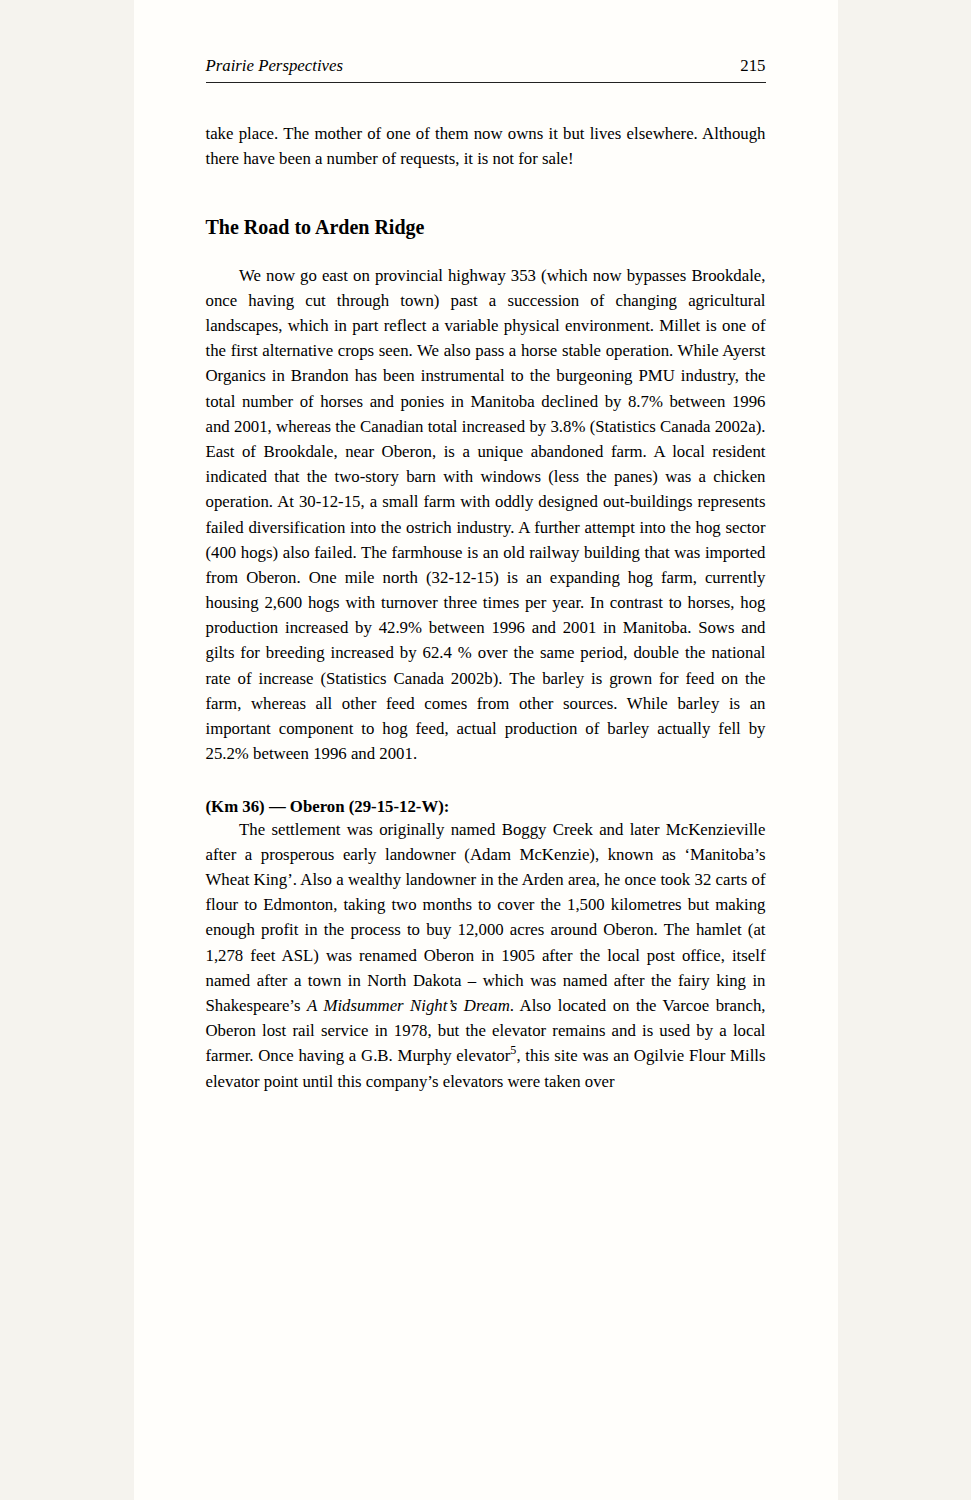Prairie Perspectives 215
take place. The mother of one of them now owns it but lives elsewhere. Although there have been a number of requests, it is not for sale!
The Road to Arden Ridge
We now go east on provincial highway 353 (which now bypasses Brookdale, once having cut through town) past a succession of changing agricultural landscapes, which in part reflect a variable physical environment. Millet is one of the first alternative crops seen. We also pass a horse stable operation. While Ayerst Organics in Brandon has been instrumental to the burgeoning PMU industry, the total number of horses and ponies in Manitoba declined by 8.7% between 1996 and 2001, whereas the Canadian total increased by 3.8% (Statistics Canada 2002a). East of Brookdale, near Oberon, is a unique abandoned farm. A local resident indicated that the two-story barn with windows (less the panes) was a chicken operation. At 30-12-15, a small farm with oddly designed out-buildings represents failed diversification into the ostrich industry. A further attempt into the hog sector (400 hogs) also failed. The farmhouse is an old railway building that was imported from Oberon. One mile north (32-12-15) is an expanding hog farm, currently housing 2,600 hogs with turnover three times per year. In contrast to horses, hog production increased by 42.9% between 1996 and 2001 in Manitoba. Sows and gilts for breeding increased by 62.4 % over the same period, double the national rate of increase (Statistics Canada 2002b). The barley is grown for feed on the farm, whereas all other feed comes from other sources. While barley is an important component to hog feed, actual production of barley actually fell by 25.2% between 1996 and 2001.
(Km 36) — Oberon (29-15-12-W):
The settlement was originally named Boggy Creek and later McKenzieville after a prosperous early landowner (Adam McKenzie), known as ‘Manitoba’s Wheat King’. Also a wealthy landowner in the Arden area, he once took 32 carts of flour to Edmonton, taking two months to cover the 1,500 kilometres but making enough profit in the process to buy 12,000 acres around Oberon. The hamlet (at 1,278 feet ASL) was renamed Oberon in 1905 after the local post office, itself named after a town in North Dakota – which was named after the fairy king in Shakespeare’s A Midsummer Night’s Dream. Also located on the Varcoe branch, Oberon lost rail service in 1978, but the elevator remains and is used by a local farmer. Once having a G.B. Murphy elevator5, this site was an Ogilvie Flour Mills elevator point until this company’s elevators were taken over